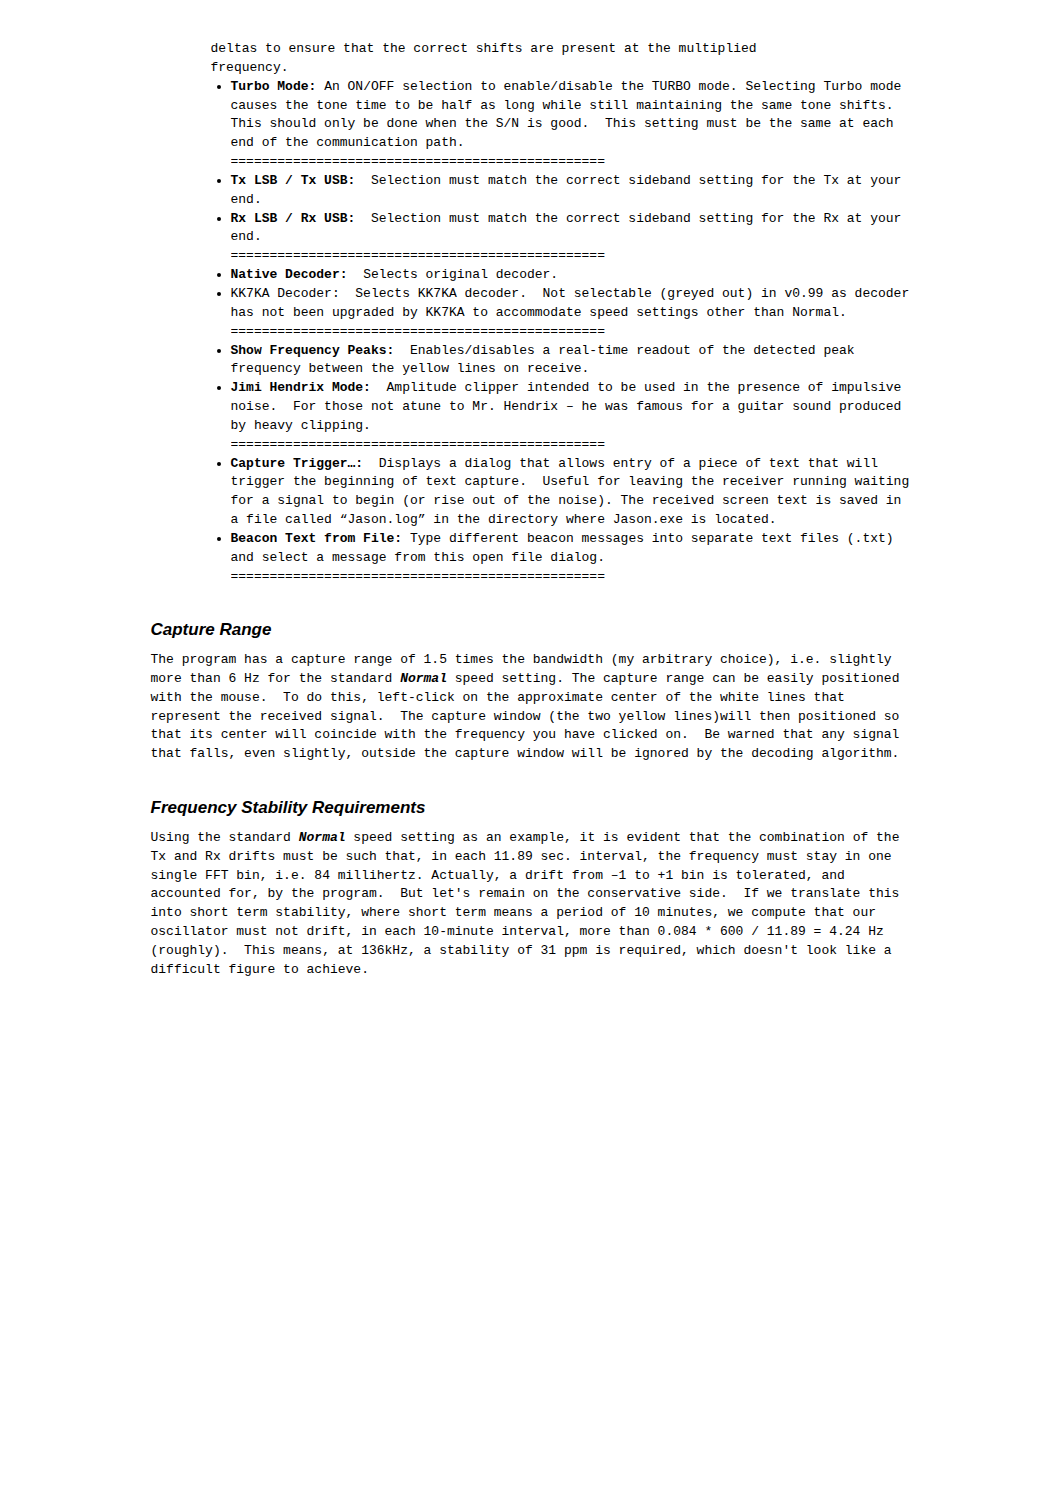deltas to ensure that the correct shifts are present at the multiplied
frequency.
Turbo Mode: An ON/OFF selection to enable/disable the TURBO mode. Selecting Turbo mode causes the tone time to be half as long while still maintaining the same tone shifts. This should only be done when the S/N is good. This setting must be the same at each end of the communication path.
================================================
Tx LSB / Tx USB: Selection must match the correct sideband setting for the Tx at your end.
Rx LSB / Rx USB: Selection must match the correct sideband setting for the Rx at your end.
================================================
Native Decoder: Selects original decoder.
KK7KA Decoder: Selects KK7KA decoder. Not selectable (greyed out) in v0.99 as decoder has not been upgraded by KK7KA to accommodate speed settings other than Normal.
================================================
Show Frequency Peaks: Enables/disables a real-time readout of the detected peak frequency between the yellow lines on receive.
Jimi Hendrix Mode: Amplitude clipper intended to be used in the presence of impulsive noise. For those not atune to Mr. Hendrix – he was famous for a guitar sound produced by heavy clipping.
================================================
Capture Trigger…: Displays a dialog that allows entry of a piece of text that will trigger the beginning of text capture. Useful for leaving the receiver running waiting for a signal to begin (or rise out of the noise). The received screen text is saved in a file called “Jason.log” in the directory where Jason.exe is located.
Beacon Text from File: Type different beacon messages into separate text files (.txt) and select a message from this open file dialog.
================================================
Capture Range
The program has a capture range of 1.5 times the bandwidth (my arbitrary choice), i.e. slightly more than 6 Hz for the standard Normal speed setting. The capture range can be easily positioned with the mouse. To do this, left-click on the approximate center of the white lines that represent the received signal. The capture window (the two yellow lines)will then positioned so that its center will coincide with the frequency you have clicked on. Be warned that any signal that falls, even slightly, outside the capture window will be ignored by the decoding algorithm.
Frequency Stability Requirements
Using the standard Normal speed setting as an example, it is evident that the combination of the Tx and Rx drifts must be such that, in each 11.89 sec. interval, the frequency must stay in one single FFT bin, i.e. 84 millihertz. Actually, a drift from –1 to +1 bin is tolerated, and accounted for, by the program. But let's remain on the conservative side. If we translate this into short term stability, where short term means a period of 10 minutes, we compute that our oscillator must not drift, in each 10-minute interval, more than 0.084 * 600 / 11.89 = 4.24 Hz (roughly). This means, at 136kHz, a stability of 31 ppm is required, which doesn't look like a difficult figure to achieve.